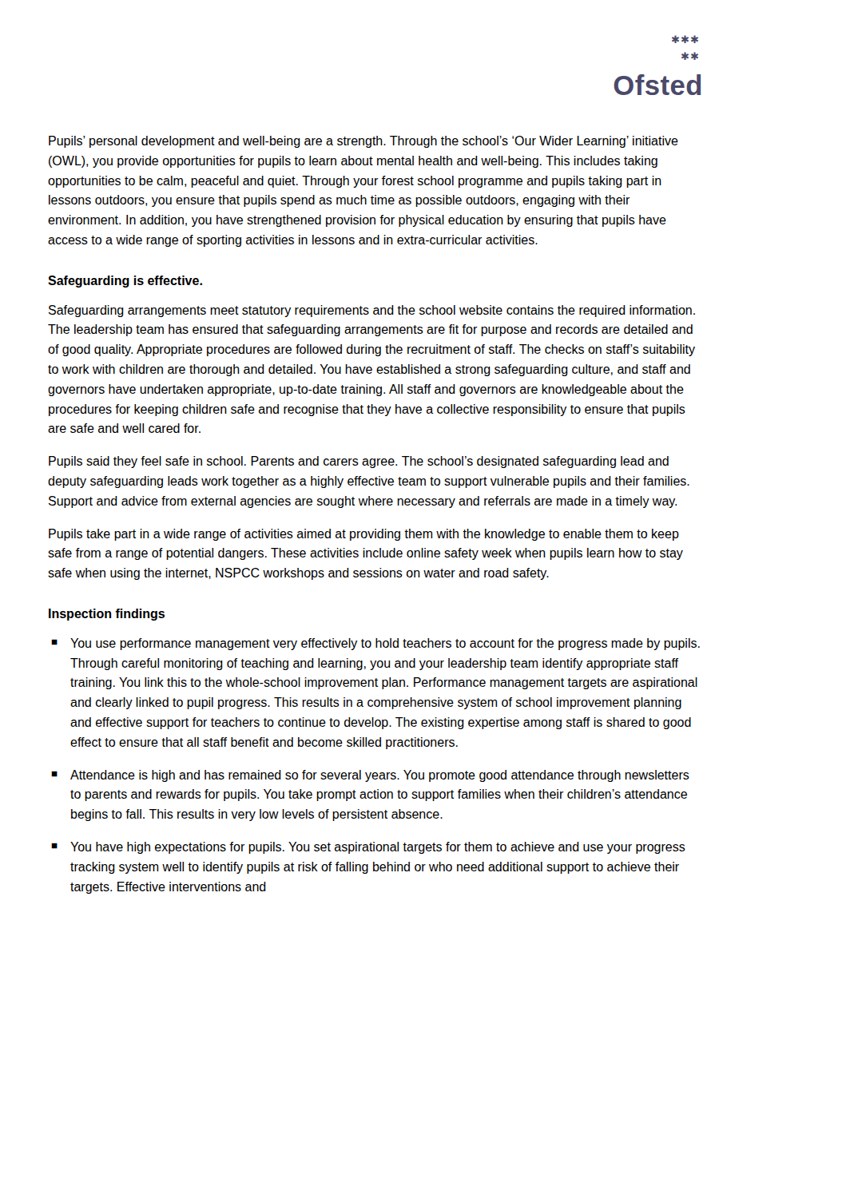✱✱✱
✱✱ Ofsted
Pupils’ personal development and well-being are a strength. Through the school’s ‘Our Wider Learning’ initiative (OWL), you provide opportunities for pupils to learn about mental health and well-being. This includes taking opportunities to be calm, peaceful and quiet. Through your forest school programme and pupils taking part in lessons outdoors, you ensure that pupils spend as much time as possible outdoors, engaging with their environment. In addition, you have strengthened provision for physical education by ensuring that pupils have access to a wide range of sporting activities in lessons and in extra-curricular activities.
Safeguarding is effective.
Safeguarding arrangements meet statutory requirements and the school website contains the required information. The leadership team has ensured that safeguarding arrangements are fit for purpose and records are detailed and of good quality. Appropriate procedures are followed during the recruitment of staff. The checks on staff’s suitability to work with children are thorough and detailed. You have established a strong safeguarding culture, and staff and governors have undertaken appropriate, up-to-date training. All staff and governors are knowledgeable about the procedures for keeping children safe and recognise that they have a collective responsibility to ensure that pupils are safe and well cared for.
Pupils said they feel safe in school. Parents and carers agree. The school’s designated safeguarding lead and deputy safeguarding leads work together as a highly effective team to support vulnerable pupils and their families. Support and advice from external agencies are sought where necessary and referrals are made in a timely way.
Pupils take part in a wide range of activities aimed at providing them with the knowledge to enable them to keep safe from a range of potential dangers. These activities include online safety week when pupils learn how to stay safe when using the internet, NSPCC workshops and sessions on water and road safety.
Inspection findings
You use performance management very effectively to hold teachers to account for the progress made by pupils. Through careful monitoring of teaching and learning, you and your leadership team identify appropriate staff training. You link this to the whole-school improvement plan. Performance management targets are aspirational and clearly linked to pupil progress. This results in a comprehensive system of school improvement planning and effective support for teachers to continue to develop. The existing expertise among staff is shared to good effect to ensure that all staff benefit and become skilled practitioners.
Attendance is high and has remained so for several years. You promote good attendance through newsletters to parents and rewards for pupils. You take prompt action to support families when their children’s attendance begins to fall. This results in very low levels of persistent absence.
You have high expectations for pupils. You set aspirational targets for them to achieve and use your progress tracking system well to identify pupils at risk of falling behind or who need additional support to achieve their targets. Effective interventions and